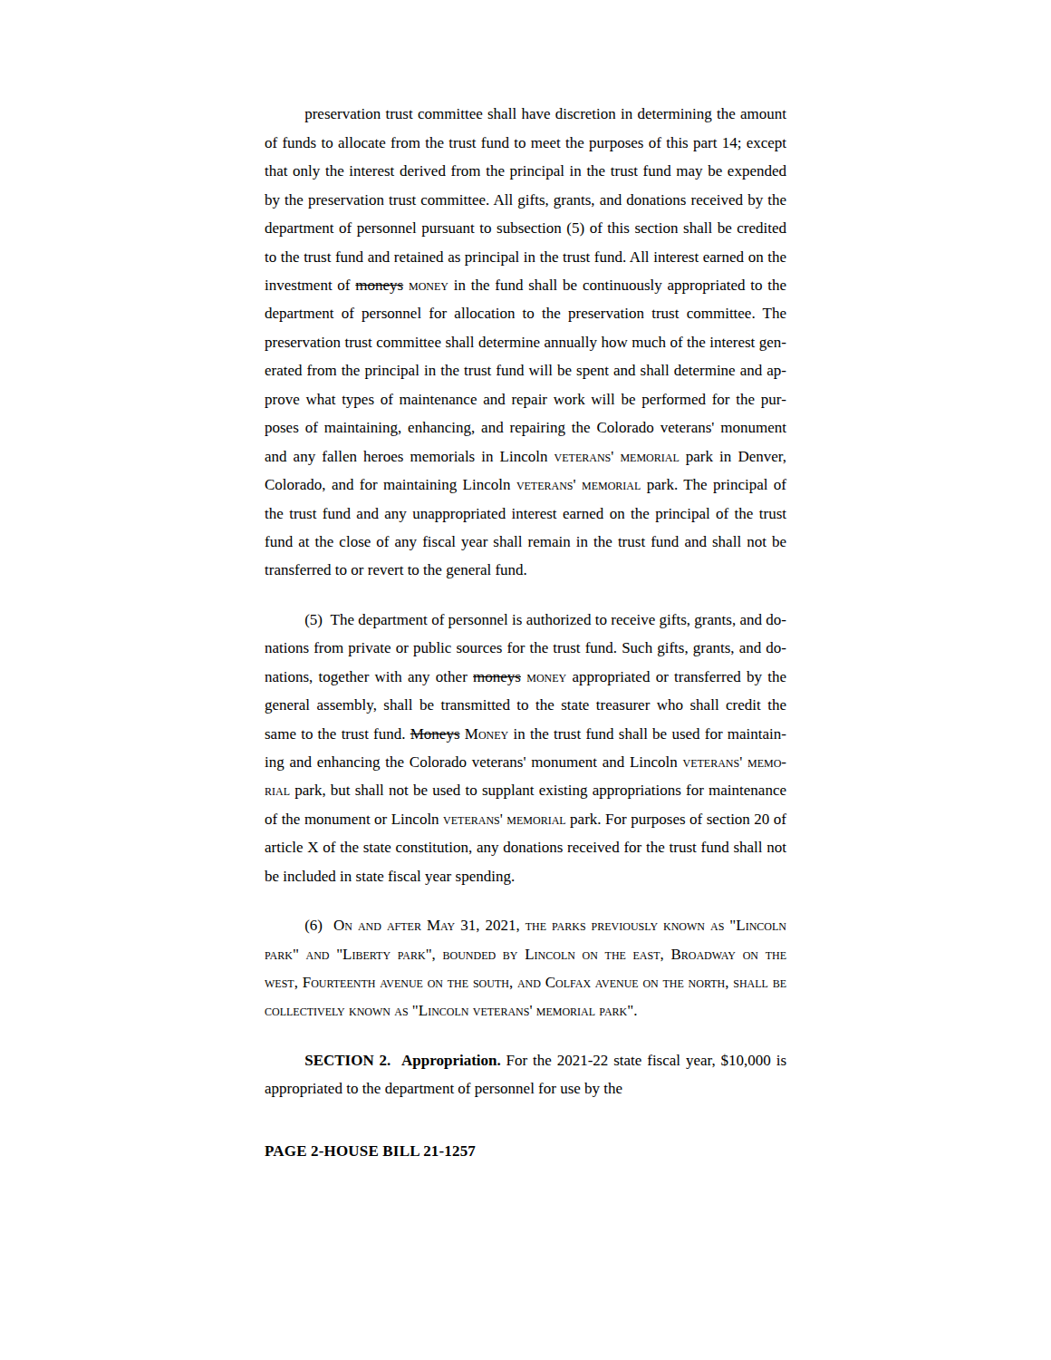preservation trust committee shall have discretion in determining the amount of funds to allocate from the trust fund to meet the purposes of this part 14; except that only the interest derived from the principal in the trust fund may be expended by the preservation trust committee. All gifts, grants, and donations received by the department of personnel pursuant to subsection (5) of this section shall be credited to the trust fund and retained as principal in the trust fund. All interest earned on the investment of moneys money in the fund shall be continuously appropriated to the department of personnel for allocation to the preservation trust committee. The preservation trust committee shall determine annually how much of the interest generated from the principal in the trust fund will be spent and shall determine and approve what types of maintenance and repair work will be performed for the purposes of maintaining, enhancing, and repairing the Colorado veterans' monument and any fallen heroes memorials in Lincoln veterans' memorial park in Denver, Colorado, and for maintaining Lincoln veterans' memorial park. The principal of the trust fund and any unappropriated interest earned on the principal of the trust fund at the close of any fiscal year shall remain in the trust fund and shall not be transferred to or revert to the general fund.
(5) The department of personnel is authorized to receive gifts, grants, and donations from private or public sources for the trust fund. Such gifts, grants, and donations, together with any other moneys money appropriated or transferred by the general assembly, shall be transmitted to the state treasurer who shall credit the same to the trust fund. Moneys Money in the trust fund shall be used for maintaining and enhancing the Colorado veterans' monument and Lincoln veterans' memorial park, but shall not be used to supplant existing appropriations for maintenance of the monument or Lincoln veterans' memorial park. For purposes of section 20 of article X of the state constitution, any donations received for the trust fund shall not be included in state fiscal year spending.
(6) On and after May 31, 2021, the parks previously known as "Lincoln park" and "Liberty park", bounded by Lincoln on the east, Broadway on the west, Fourteenth avenue on the south, and Colfax avenue on the north, shall be collectively known as "Lincoln veterans' memorial park".
SECTION 2. Appropriation. For the 2021-22 state fiscal year, $10,000 is appropriated to the department of personnel for use by the
PAGE 2-HOUSE BILL 21-1257